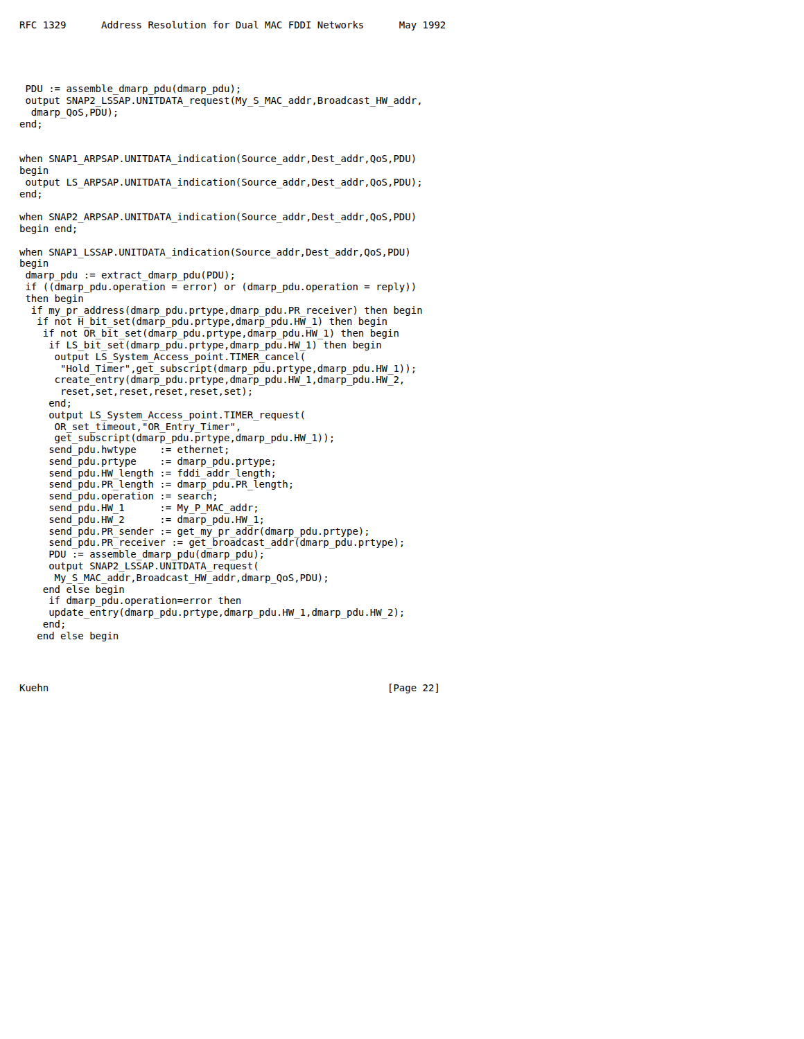RFC 1329 Address Resolution for Dual MAC FDDI Networks May 1992
PDU := assemble_dmarp_pdu(dmarp_pdu); output SNAP2_LSSAP.UNITDATA_request(My_S_MAC_addr,Broadcast_HW_addr, dmarp_QoS,PDU); end; when SNAP1_ARPSAP.UNITDATA_indication(Source_addr,Dest_addr,QoS,PDU) begin output LS_ARPSAP.UNITDATA_indication(Source_addr,Dest_addr,QoS,PDU); end; when SNAP2_ARPSAP.UNITDATA_indication(Source_addr,Dest_addr,QoS,PDU) begin end; when SNAP1_LSSAP.UNITDATA_indication(Source_addr,Dest_addr,QoS,PDU) begin dmarp_pdu := extract_dmarp_pdu(PDU); if ((dmarp_pdu.operation = error) or (dmarp_pdu.operation = reply)) then begin if my_pr_address(dmarp_pdu.prtype,dmarp_pdu.PR_receiver) then begin if not H_bit_set(dmarp_pdu.prtype,dmarp_pdu.HW_1) then begin if not OR_bit_set(dmarp_pdu.prtype,dmarp_pdu.HW_1) then begin if LS_bit_set(dmarp_pdu.prtype,dmarp_pdu.HW_1) then begin output LS_System_Access_point.TIMER_cancel( "Hold_Timer",get_subscript(dmarp_pdu.prtype,dmarp_pdu.HW_1)); create_entry(dmarp_pdu.prtype,dmarp_pdu.HW_1,dmarp_pdu.HW_2, reset,set,reset,reset,reset,set); end; output LS_System_Access_point.TIMER_request( OR_set_timeout,"OR_Entry_Timer", get_subscript(dmarp_pdu.prtype,dmarp_pdu.HW_1)); send_pdu.hwtype := ethernet; send_pdu.prtype := dmarp_pdu.prtype; send_pdu.HW_length := fddi_addr_length; send_pdu.PR_length := dmarp_pdu.PR_length; send_pdu.operation := search; send_pdu.HW_1 := My_P_MAC_addr; send_pdu.HW_2 := dmarp_pdu.HW_1; send_pdu.PR_sender := get_my_pr_addr(dmarp_pdu.prtype); send_pdu.PR_receiver := get_broadcast_addr(dmarp_pdu.prtype); PDU := assemble_dmarp_pdu(dmarp_pdu); output SNAP2_LSSAP.UNITDATA_request( My_S_MAC_addr,Broadcast_HW_addr,dmarp_QoS,PDU); end else begin if dmarp_pdu.operation=error then update_entry(dmarp_pdu.prtype,dmarp_pdu.HW_1,dmarp_pdu.HW_2); end; end else begin
Kuehn [Page 22]